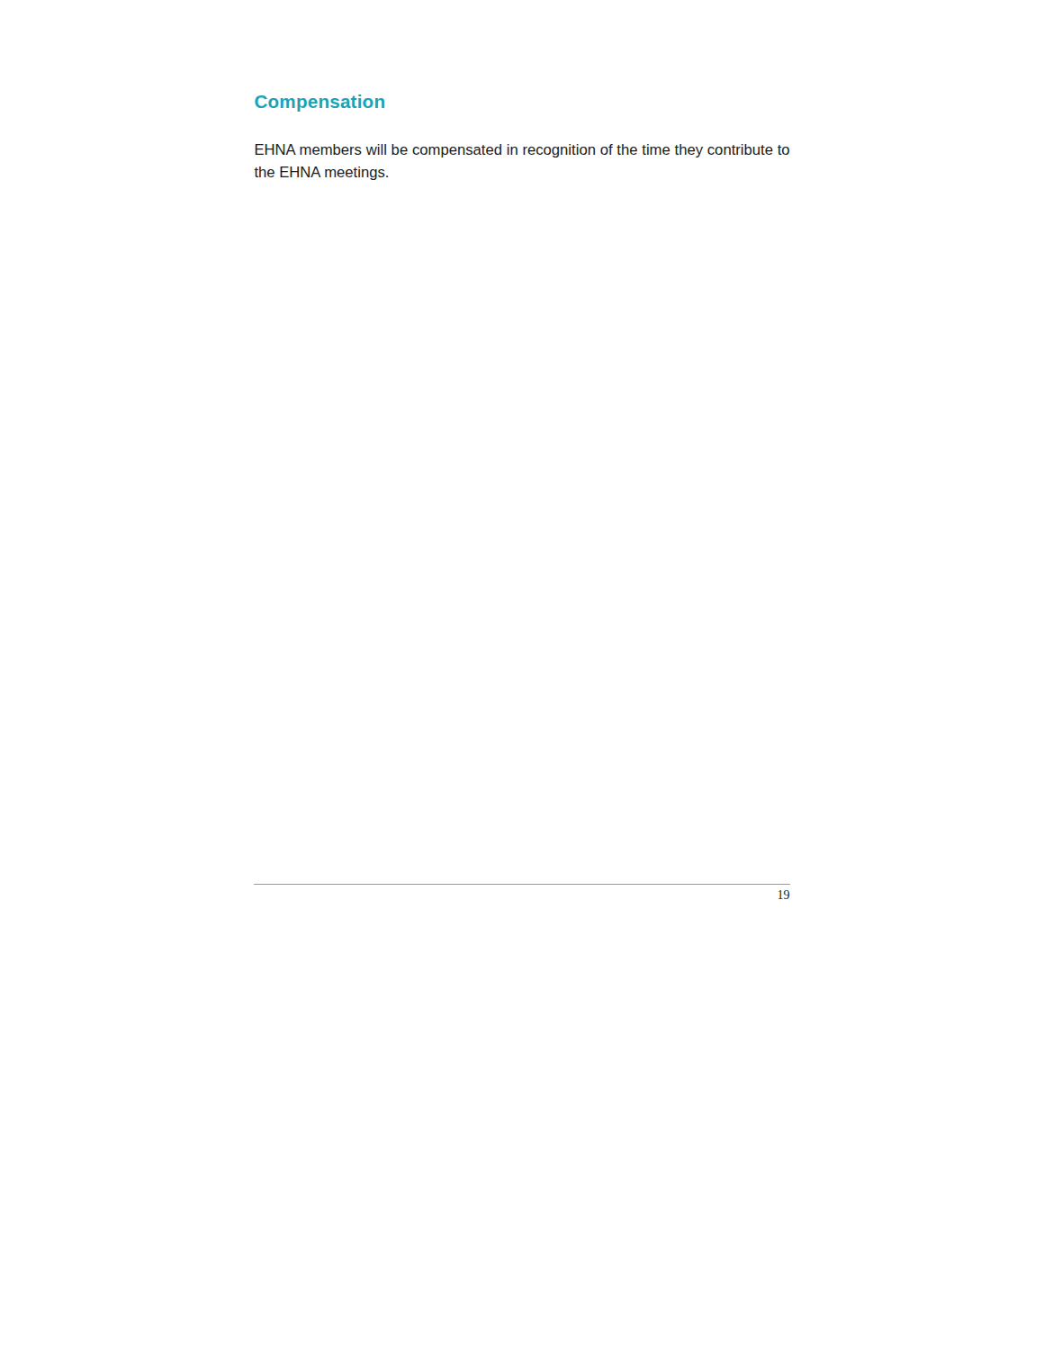Compensation
EHNA members will be compensated in recognition of the time they contribute to the EHNA meetings.
19